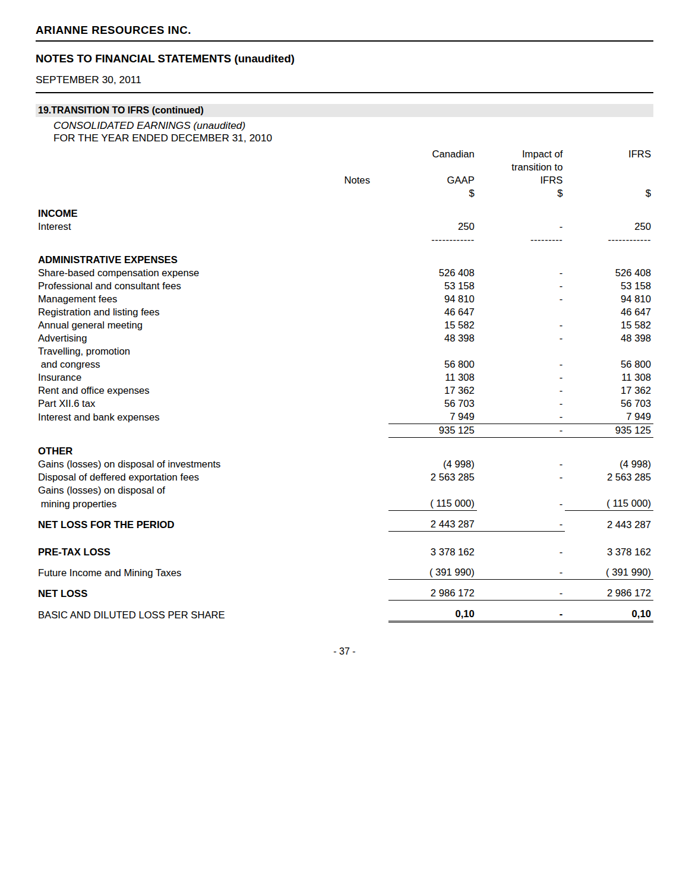ARIANNE RESOURCES INC.
NOTES TO FINANCIAL STATEMENTS (unaudited)
SEPTEMBER 30, 2011
19.TRANSITION TO IFRS (continued)
CONSOLIDATED EARNINGS (unaudited)
FOR THE YEAR ENDED DECEMBER 31, 2010
| | | Canadian | Impact of | IFRS |
| | | | transition to | |
| | Notes | GAAP | IFRS | |
| | | $ | $ | $ |
| INCOME | | | | |
| Interest | | 250 | - | 250 |
| | | ------------ | --------- | ------------ |
| ADMINISTRATIVE EXPENSES | | | | |
| Share-based compensation expense | | 526 408 | - | 526 408 |
| Professional and consultant fees | | 53 158 | - | 53 158 |
| Management fees | | 94 810 | - | 94 810 |
| Registration and listing fees | | 46 647 | | 46 647 |
| Annual general meeting | | 15 582 | - | 15 582 |
| Advertising | | 48 398 | - | 48 398 |
| Travelling, promotion | | | | |
| and congress | | 56 800 | - | 56 800 |
| Insurance | | 11 308 | - | 11 308 |
| Rent and office expenses | | 17 362 | - | 17 362 |
| Part XII.6 tax | | 56 703 | - | 56 703 |
| Interest and bank expenses | | 7 949 | - | 7 949 |
| | | 935 125 | - | 935 125 |
| OTHER | | | | |
| Gains (losses) on disposal of investments | | (4 998) | - | (4 998) |
| Disposal of deffered exportation fees | | 2 563 285 | - | 2 563 285 |
| Gains (losses) on disposal of | | | | |
| mining properties | | ( 115 000) | - | ( 115 000) |
| NET LOSS FOR THE PERIOD | | 2 443 287 | - | 2 443 287 |
| PRE-TAX LOSS | | 3 378 162 | - | 3 378 162 |
| Future Income and Mining Taxes | | ( 391 990) | - | ( 391 990) |
| NET LOSS | | 2 986 172 | - | 2 986 172 |
| BASIC AND DILUTED LOSS PER SHARE | | 0,10 | - | 0,10 |
- 37 -